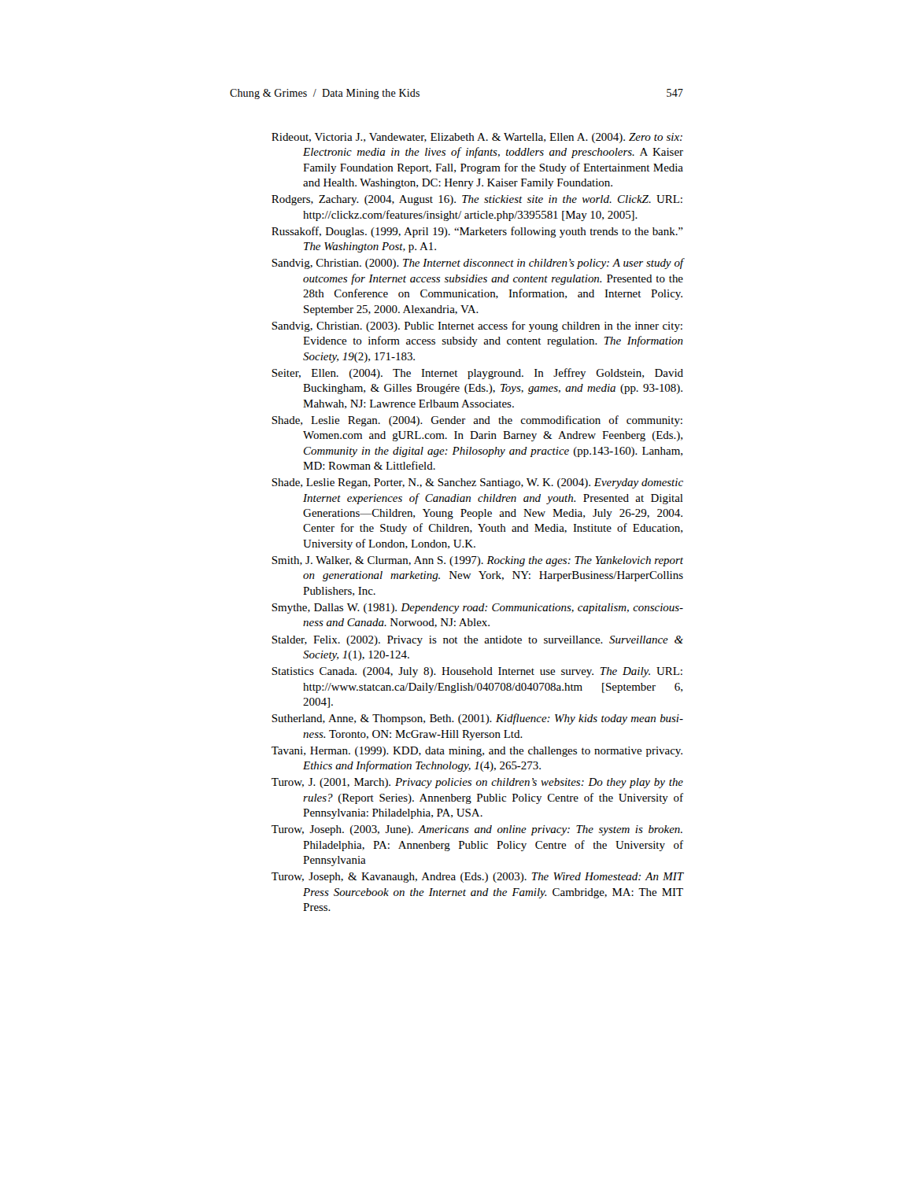Chung & Grimes / Data Mining the Kids 547
Rideout, Victoria J., Vandewater, Elizabeth A. & Wartella, Ellen A. (2004). Zero to six: Electronic media in the lives of infants, toddlers and preschoolers. A Kaiser Family Foundation Report, Fall, Program for the Study of Entertainment Media and Health. Washington, DC: Henry J. Kaiser Family Foundation.
Rodgers, Zachary. (2004, August 16). The stickiest site in the world. ClickZ. URL: http://clickz.com/features/insight/ article.php/3395581 [May 10, 2005].
Russakoff, Douglas. (1999, April 19). “Marketers following youth trends to the bank.” The Washington Post, p. A1.
Sandvig, Christian. (2000). The Internet disconnect in children’s policy: A user study of outcomes for Internet access subsidies and content regulation. Presented to the 28th Conference on Communication, Information, and Internet Policy. September 25, 2000. Alexandria, VA.
Sandvig, Christian. (2003). Public Internet access for young children in the inner city: Evidence to inform access subsidy and content regulation. The Information Society, 19(2), 171-183.
Seiter, Ellen. (2004). The Internet playground. In Jeffrey Goldstein, David Buckingham, & Gilles Brougére (Eds.), Toys, games, and media (pp. 93-108). Mahwah, NJ: Lawrence Erlbaum Associates.
Shade, Leslie Regan. (2004). Gender and the commodification of community: Women.com and gURL.com. In Darin Barney & Andrew Feenberg (Eds.), Community in the digital age: Philosophy and practice (pp.143-160). Lanham, MD: Rowman & Littlefield.
Shade, Leslie Regan, Porter, N., & Sanchez Santiago, W. K. (2004). Everyday domestic Internet experiences of Canadian children and youth. Presented at Digital Generations—Children, Young People and New Media, July 26-29, 2004. Center for the Study of Children, Youth and Media, Institute of Education, University of London, London, U.K.
Smith, J. Walker, & Clurman, Ann S. (1997). Rocking the ages: The Yankelovich report on generational marketing. New York, NY: HarperBusiness/HarperCollins Publishers, Inc.
Smythe, Dallas W. (1981). Dependency road: Communications, capitalism, consciousness and Canada. Norwood, NJ: Ablex.
Stalder, Felix. (2002). Privacy is not the antidote to surveillance. Surveillance & Society, 1(1), 120-124.
Statistics Canada. (2004, July 8). Household Internet use survey. The Daily. URL: http://www.statcan.ca/Daily/English/040708/d040708a.htm [September 6, 2004].
Sutherland, Anne, & Thompson, Beth. (2001). Kidfluence: Why kids today mean business. Toronto, ON: McGraw-Hill Ryerson Ltd.
Tavani, Herman. (1999). KDD, data mining, and the challenges to normative privacy. Ethics and Information Technology, 1(4), 265-273.
Turow, J. (2001, March). Privacy policies on children’s websites: Do they play by the rules? (Report Series). Annenberg Public Policy Centre of the University of Pennsylvania: Philadelphia, PA, USA.
Turow, Joseph. (2003, June). Americans and online privacy: The system is broken. Philadelphia, PA: Annenberg Public Policy Centre of the University of Pennsylvania
Turow, Joseph, & Kavanaugh, Andrea (Eds.) (2003). The Wired Homestead: An MIT Press Sourcebook on the Internet and the Family. Cambridge, MA: The MIT Press.